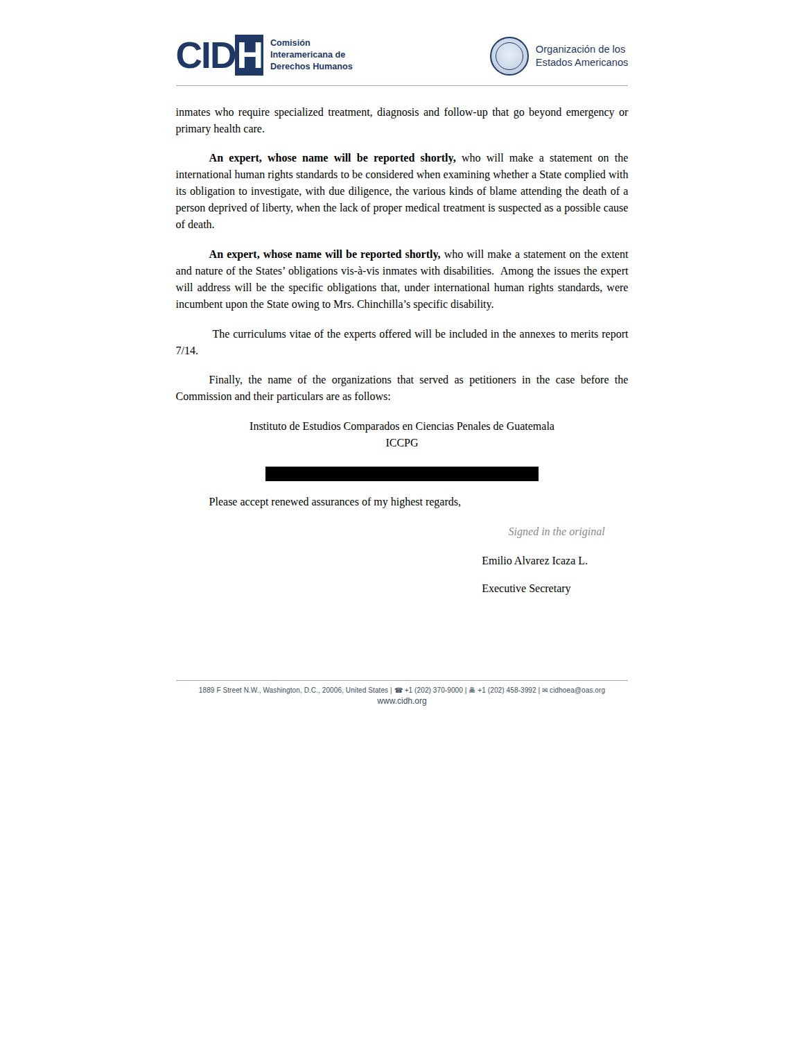CIDH
Comisión
Interamericana de
Derechos Humanos
Organización de los
Estados Americanos
inmates who require specialized treatment, diagnosis and follow-up that go beyond emergency or primary health care.
An expert, whose name will be reported shortly, who will make a statement on the international human rights standards to be considered when examining whether a State complied with its obligation to investigate, with due diligence, the various kinds of blame attending the death of a person deprived of liberty, when the lack of proper medical treatment is suspected as a possible cause of death.
An expert, whose name will be reported shortly, who will make a statement on the extent and nature of the States’ obligations vis-à-vis inmates with disabilities. Among the issues the expert will address will be the specific obligations that, under international human rights standards, were incumbent upon the State owing to Mrs. Chinchilla’s specific disability.
The curriculums vitae of the experts offered will be included in the annexes to merits report 7/14.
Finally, the name of the organizations that served as petitioners in the case before the Commission and their particulars are as follows:
Instituto de Estudios Comparados en Ciencias Penales de Guatemala
ICCPG
Please accept renewed assurances of my highest regards,
Signed in the original
Emilio Alvarez Icaza L.
Executive Secretary
1889 F Street N.W., Washington, D.C., 20006, United States | ☎ +1 (202) 370-9000 | 🖶 +1 (202) 458-3992 | ✉ cidhoea@oas.org
www.cidh.org